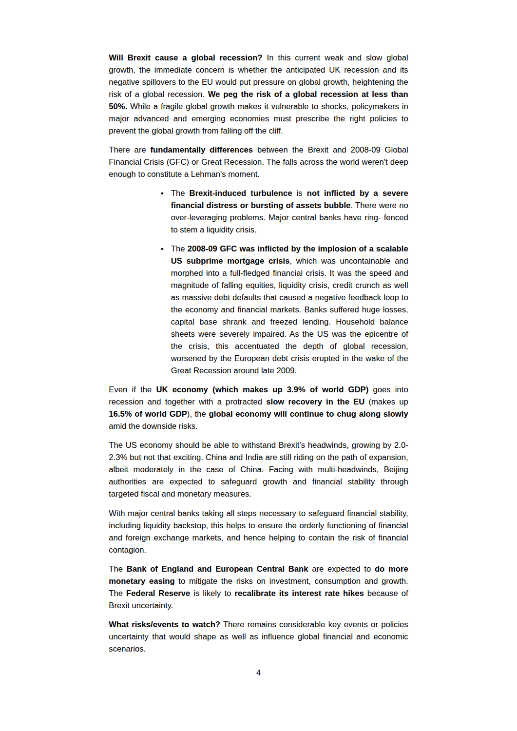Will Brexit cause a global recession? In this current weak and slow global growth, the immediate concern is whether the anticipated UK recession and its negative spillovers to the EU would put pressure on global growth, heightening the risk of a global recession. We peg the risk of a global recession at less than 50%. While a fragile global growth makes it vulnerable to shocks, policymakers in major advanced and emerging economies must prescribe the right policies to prevent the global growth from falling off the cliff.
There are fundamentally differences between the Brexit and 2008-09 Global Financial Crisis (GFC) or Great Recession. The falls across the world weren't deep enough to constitute a Lehman's moment.
The Brexit-induced turbulence is not inflicted by a severe financial distress or bursting of assets bubble. There were no over-leveraging problems. Major central banks have ring- fenced to stem a liquidity crisis.
The 2008-09 GFC was inflicted by the implosion of a scalable US subprime mortgage crisis, which was uncontainable and morphed into a full-fledged financial crisis. It was the speed and magnitude of falling equities, liquidity crisis, credit crunch as well as massive debt defaults that caused a negative feedback loop to the economy and financial markets. Banks suffered huge losses, capital base shrank and freezed lending. Household balance sheets were severely impaired. As the US was the epicentre of the crisis, this accentuated the depth of global recession, worsened by the European debt crisis erupted in the wake of the Great Recession around late 2009.
Even if the UK economy (which makes up 3.9% of world GDP) goes into recession and together with a protracted slow recovery in the EU (makes up 16.5% of world GDP), the global economy will continue to chug along slowly amid the downside risks.
The US economy should be able to withstand Brexit’s headwinds, growing by 2.0-2.3% but not that exciting. China and India are still riding on the path of expansion, albeit moderately in the case of China. Facing with multi-headwinds, Beijing authorities are expected to safeguard growth and financial stability through targeted fiscal and monetary measures.
With major central banks taking all steps necessary to safeguard financial stability, including liquidity backstop, this helps to ensure the orderly functioning of financial and foreign exchange markets, and hence helping to contain the risk of financial contagion.
The Bank of England and European Central Bank are expected to do more monetary easing to mitigate the risks on investment, consumption and growth. The Federal Reserve is likely to recalibrate its interest rate hikes because of Brexit uncertainty.
What risks/events to watch? There remains considerable key events or policies uncertainty that would shape as well as influence global financial and economic scenarios.
4